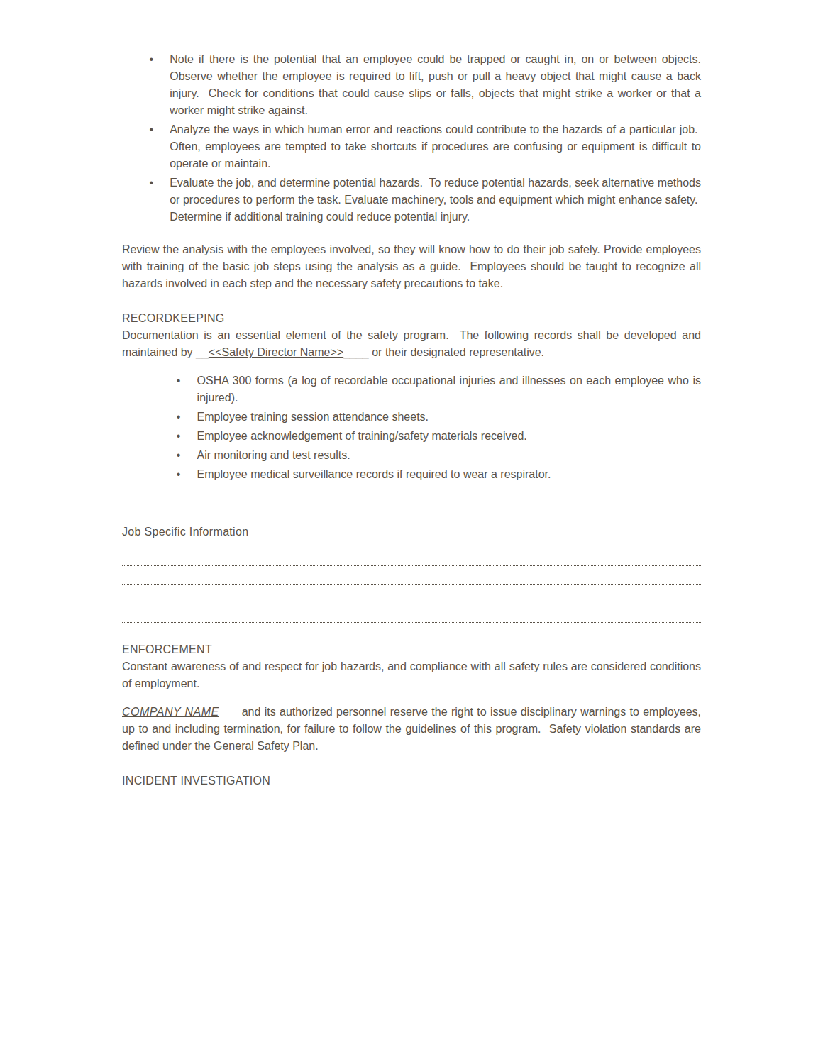Note if there is the potential that an employee could be trapped or caught in, on or between objects. Observe whether the employee is required to lift, push or pull a heavy object that might cause a back injury. Check for conditions that could cause slips or falls, objects that might strike a worker or that a worker might strike against.
Analyze the ways in which human error and reactions could contribute to the hazards of a particular job. Often, employees are tempted to take shortcuts if procedures are confusing or equipment is difficult to operate or maintain.
Evaluate the job, and determine potential hazards. To reduce potential hazards, seek alternative methods or procedures to perform the task. Evaluate machinery, tools and equipment which might enhance safety. Determine if additional training could reduce potential injury.
Review the analysis with the employees involved, so they will know how to do their job safely. Provide employees with training of the basic job steps using the analysis as a guide. Employees should be taught to recognize all hazards involved in each step and the necessary safety precautions to take.
RECORDKEEPING
Documentation is an essential element of the safety program. The following records shall be developed and maintained by __<<Safety Director Name>>____ or their designated representative.
OSHA 300 forms (a log of recordable occupational injuries and illnesses on each employee who is injured).
Employee training session attendance sheets.
Employee acknowledgement of training/safety materials received.
Air monitoring and test results.
Employee medical surveillance records if required to wear a respirator.
Job Specific Information
ENFORCEMENT
Constant awareness of and respect for job hazards, and compliance with all safety rules are considered conditions of employment.
COMPANY NAME and its authorized personnel reserve the right to issue disciplinary warnings to employees, up to and including termination, for failure to follow the guidelines of this program. Safety violation standards are defined under the General Safety Plan.
INCIDENT INVESTIGATION